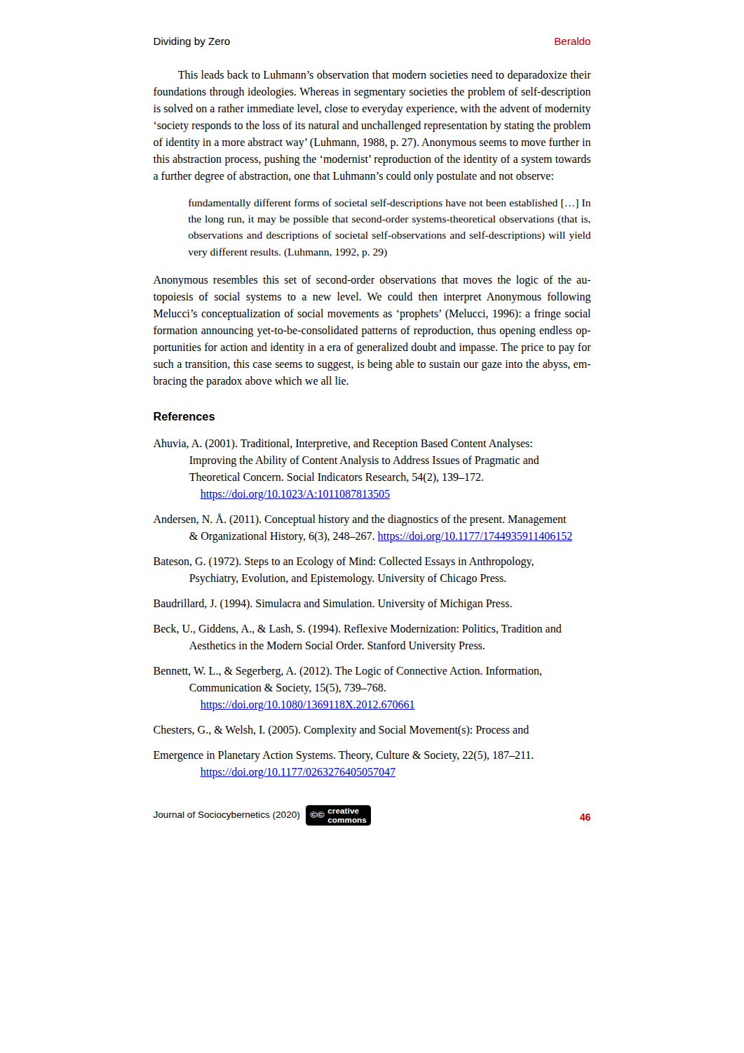Dividing by Zero Beraldo
This leads back to Luhmann’s observation that modern societies need to deparadoxize their foundations through ideologies. Whereas in segmentary societies the problem of self-description is solved on a rather immediate level, close to everyday experience, with the advent of modernity ‘society responds to the loss of its natural and unchallenged representation by stating the problem of identity in a more abstract way’ (Luhmann, 1988, p. 27). Anonymous seems to move further in this abstraction process, pushing the ‘modernist’ reproduction of the identity of a system towards a further degree of abstraction, one that Luhmann’s could only postulate and not observe:
fundamentally different forms of societal self-descriptions have not been established […] In the long run, it may be possible that second-order systems-theoretical observations (that is, observations and descriptions of societal self-observations and self-descriptions) will yield very different results. (Luhmann, 1992, p. 29)
Anonymous resembles this set of second-order observations that moves the logic of the autopoiesis of social systems to a new level. We could then interpret Anonymous following Melucci’s conceptualization of social movements as ‘prophets’ (Melucci, 1996): a fringe social formation announcing yet-to-be-consolidated patterns of reproduction, thus opening endless opportunities for action and identity in a era of generalized doubt and impasse. The price to pay for such a transition, this case seems to suggest, is being able to sustain our gaze into the abyss, embracing the paradox above which we all lie.
References
Ahuvia, A. (2001). Traditional, Interpretive, and Reception Based Content Analyses: Improving the Ability of Content Analysis to Address Issues of Pragmatic and Theoretical Concern. Social Indicators Research, 54(2), 139–172. https://doi.org/10.1023/A:1011087813505
Andersen, N. Å. (2011). Conceptual history and the diagnostics of the present. Management & Organizational History, 6(3), 248–267. https://doi.org/10.1177/1744935911406152
Bateson, G. (1972). Steps to an Ecology of Mind: Collected Essays in Anthropology, Psychiatry, Evolution, and Epistemology. University of Chicago Press.
Baudrillard, J. (1994). Simulacra and Simulation. University of Michigan Press.
Beck, U., Giddens, A., & Lash, S. (1994). Reflexive Modernization: Politics, Tradition and Aesthetics in the Modern Social Order. Stanford University Press.
Bennett, W. L., & Segerberg, A. (2012). The Logic of Connective Action. Information, Communication & Society, 15(5), 739–768. https://doi.org/10.1080/1369118X.2012.670661
Chesters, G., & Welsh, I. (2005). Complexity and Social Movement(s): Process and
Emergence in Planetary Action Systems. Theory, Culture & Society, 22(5), 187–211. https://doi.org/10.1177/0263276405057047
Journal of Sociocybernetics (2020) ©© creative
commons
46